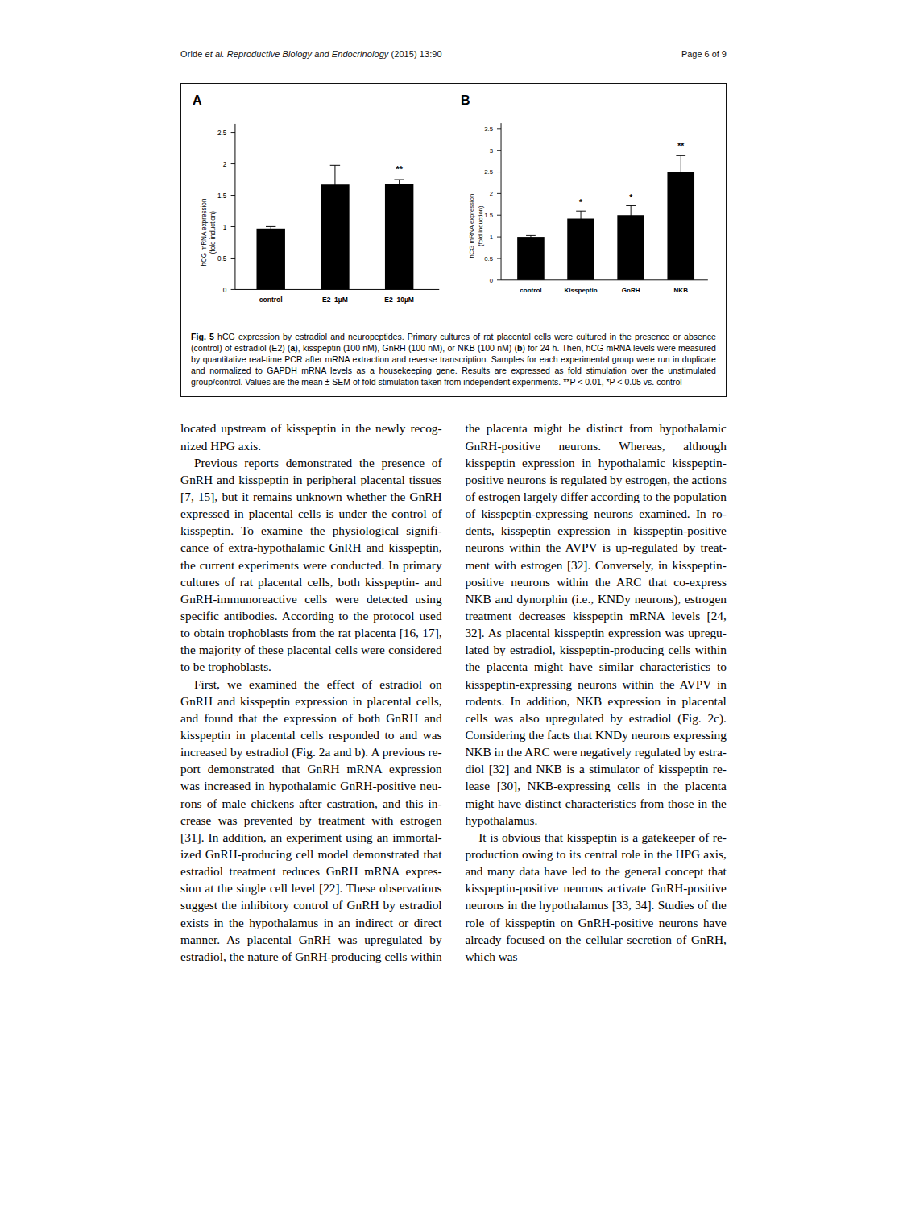Oride et al. Reproductive Biology and Endocrinology (2015) 13:90
Page 6 of 9
A
0 0.5 1 1.5 2 2.5 hCG mRNA expression (fold induction) ** control E2 1µM E2 10µM
B
0 0.5 1 1.5 2 2.5 3 3.5 hCG mRNA expression (fold induction) * * ** control Kisspeptin GnRH NKB
Fig. 5 hCG expression by estradiol and neuropeptides. Primary cultures of rat placental cells were cultured in the presence or absence (control) of estradiol (E2) (a), kisspeptin (100 nM), GnRH (100 nM), or NKB (100 nM) (b) for 24 h. Then, hCG mRNA levels were measured by quantitative real-time PCR after mRNA extraction and reverse transcription. Samples for each experimental group were run in duplicate and normalized to GAPDH mRNA levels as a housekeeping gene. Results are expressed as fold stimulation over the unstimulated group/control. Values are the mean ± SEM of fold stimulation taken from independent experiments. **P < 0.01, *P < 0.05 vs. control
located upstream of kisspeptin in the newly recognized HPG axis.
Previous reports demonstrated the presence of GnRH and kisspeptin in peripheral placental tissues [7, 15], but it remains unknown whether the GnRH expressed in placental cells is under the control of kisspeptin. To examine the physiological significance of extra-hypothalamic GnRH and kisspeptin, the current experiments were conducted. In primary cultures of rat placental cells, both kisspeptin- and GnRH-immunoreactive cells were detected using specific antibodies. According to the protocol used to obtain trophoblasts from the rat placenta [16, 17], the majority of these placental cells were considered to be trophoblasts.
First, we examined the effect of estradiol on GnRH and kisspeptin expression in placental cells, and found that the expression of both GnRH and kisspeptin in placental cells responded to and was increased by estradiol (Fig. 2a and b). A previous report demonstrated that GnRH mRNA expression was increased in hypothalamic GnRH-positive neurons of male chickens after castration, and this increase was prevented by treatment with estrogen [31]. In addition, an experiment using an immortalized GnRH-producing cell model demonstrated that estradiol treatment reduces GnRH mRNA expression at the single cell level [22]. These observations suggest the inhibitory control of GnRH by estradiol exists in the hypothalamus in an indirect or direct manner. As placental GnRH was upregulated by estradiol, the nature of GnRH-producing cells within the placenta might be distinct from hypothalamic GnRH-positive neurons. Whereas, although kisspeptin expression in hypothalamic kisspeptin-positive neurons is regulated by estrogen, the actions of estrogen largely differ according to the population of kisspeptin-expressing neurons examined. In rodents, kisspeptin expression in kisspeptin-positive neurons within the AVPV is up-regulated by treatment with estrogen [32]. Conversely, in kisspeptin-positive neurons within the ARC that co-express NKB and dynorphin (i.e., KNDy neurons), estrogen treatment decreases kisspeptin mRNA levels [24, 32]. As placental kisspeptin expression was upregulated by estradiol, kisspeptin-producing cells within the placenta might have similar characteristics to kisspeptin-expressing neurons within the AVPV in rodents. In addition, NKB expression in placental cells was also upregulated by estradiol (Fig. 2c). Considering the facts that KNDy neurons expressing NKB in the ARC were negatively regulated by estradiol [32] and NKB is a stimulator of kisspeptin release [30], NKB-expressing cells in the placenta might have distinct characteristics from those in the hypothalamus.
It is obvious that kisspeptin is a gatekeeper of reproduction owing to its central role in the HPG axis, and many data have led to the general concept that kisspeptin-positive neurons activate GnRH-positive neurons in the hypothalamus [33, 34]. Studies of the role of kisspeptin on GnRH-positive neurons have already focused on the cellular secretion of GnRH, which was